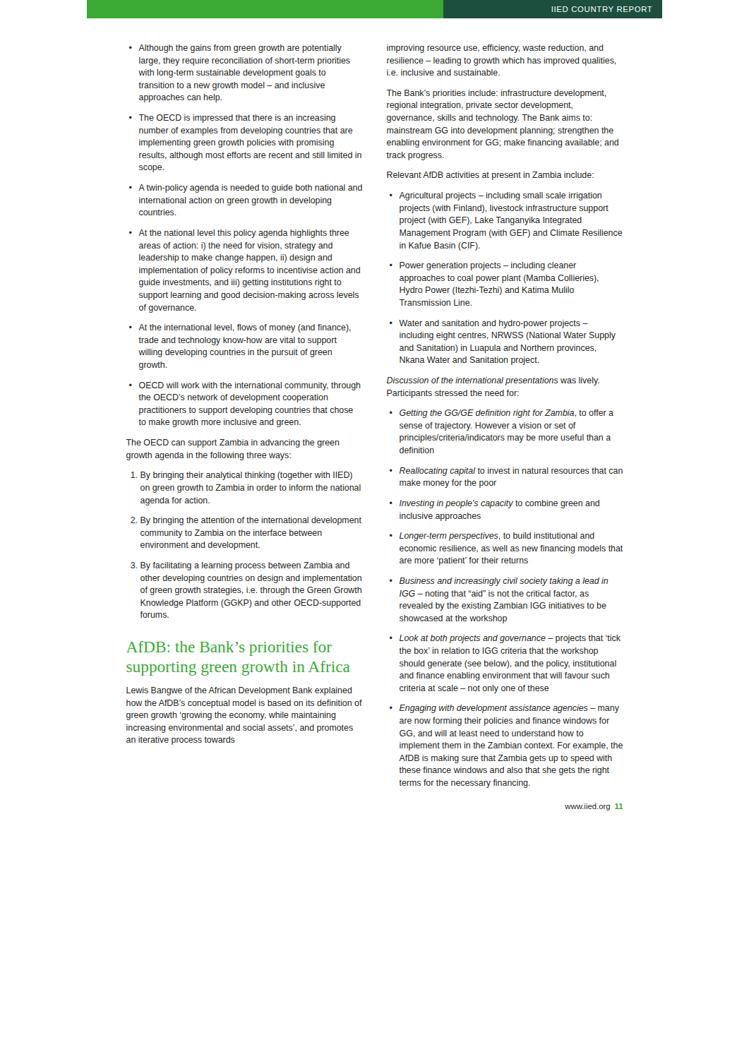IIED COUNTRY REPORT
Although the gains from green growth are potentially large, they require reconciliation of short-term priorities with long-term sustainable development goals to transition to a new growth model – and inclusive approaches can help.
The OECD is impressed that there is an increasing number of examples from developing countries that are implementing green growth policies with promising results, although most efforts are recent and still limited in scope.
A twin-policy agenda is needed to guide both national and international action on green growth in developing countries.
At the national level this policy agenda highlights three areas of action: i) the need for vision, strategy and leadership to make change happen, ii) design and implementation of policy reforms to incentivise action and guide investments, and iii) getting institutions right to support learning and good decision-making across levels of governance.
At the international level, flows of money (and finance), trade and technology know-how are vital to support willing developing countries in the pursuit of green growth.
OECD will work with the international community, through the OECD’s network of development cooperation practitioners to support developing countries that chose to make growth more inclusive and green.
The OECD can support Zambia in advancing the green growth agenda in the following three ways:
By bringing their analytical thinking (together with IIED) on green growth to Zambia in order to inform the national agenda for action.
By bringing the attention of the international development community to Zambia on the interface between environment and development.
By facilitating a learning process between Zambia and other developing countries on design and implementation of green growth strategies, i.e. through the Green Growth Knowledge Platform (GGKP) and other OECD-supported forums.
AfDB: the Bank’s priorities for supporting green growth in Africa
Lewis Bangwe of the African Development Bank explained how the AfDB’s conceptual model is based on its definition of green growth ‘growing the economy, while maintaining increasing environmental and social assets’, and promotes an iterative process towards
improving resource use, efficiency, waste reduction, and resilience – leading to growth which has improved qualities, i.e. inclusive and sustainable.
The Bank’s priorities include: infrastructure development, regional integration, private sector development, governance, skills and technology. The Bank aims to: mainstream GG into development planning; strengthen the enabling environment for GG; make financing available; and track progress.
Relevant AfDB activities at present in Zambia include:
Agricultural projects – including small scale irrigation projects (with Finland), livestock infrastructure support project (with GEF), Lake Tanganyika Integrated Management Program (with GEF) and Climate Resilience in Kafue Basin (CIF).
Power generation projects – including cleaner approaches to coal power plant (Mamba Collieries), Hydro Power (Itezhi-Tezhi) and Katima Mulilo Transmission Line.
Water and sanitation and hydro-power projects – including eight centres, NRWSS (National Water Supply and Sanitation) in Luapula and Northern provinces, Nkana Water and Sanitation project.
Discussion of the international presentations was lively. Participants stressed the need for:
Getting the GG/GE definition right for Zambia, to offer a sense of trajectory. However a vision or set of principles/criteria/indicators may be more useful than a definition
Reallocating capital to invest in natural resources that can make money for the poor
Investing in people’s capacity to combine green and inclusive approaches
Longer-term perspectives, to build institutional and economic resilience, as well as new financing models that are more ‘patient’ for their returns
Business and increasingly civil society taking a lead in IGG – noting that “aid” is not the critical factor, as revealed by the existing Zambian IGG initiatives to be showcased at the workshop
Look at both projects and governance – projects that ‘tick the box’ in relation to IGG criteria that the workshop should generate (see below), and the policy, institutional and finance enabling environment that will favour such criteria at scale – not only one of these
Engaging with development assistance agencies – many are now forming their policies and finance windows for GG, and will at least need to understand how to implement them in the Zambian context. For example, the AfDB is making sure that Zambia gets up to speed with these finance windows and also that she gets the right terms for the necessary financing.
www.iied.org 11